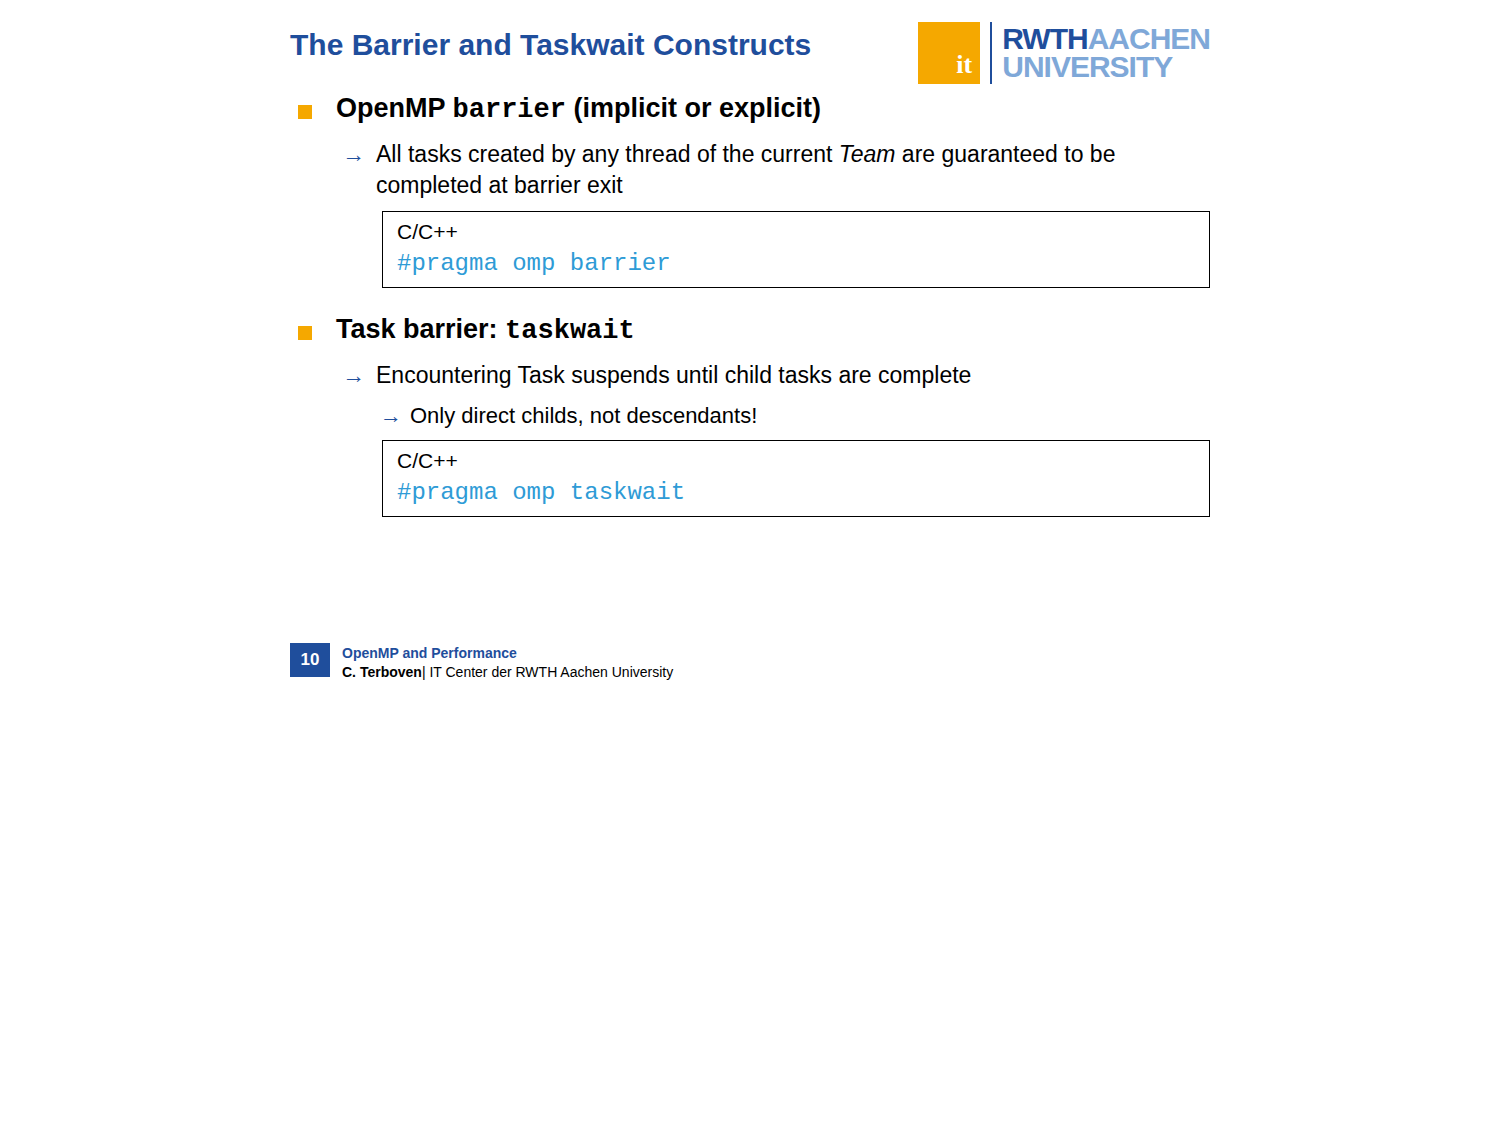it
RWTH AACHEN
UNIVERSITY
The Barrier and Taskwait Constructs
OpenMP barrier (implicit or explicit)
All tasks created by any thread of the current Team are guaranteed to be completed at barrier exit
C/C++
#pragma omp barrier
Task barrier: taskwait
Encountering Task suspends until child tasks are complete
Only direct childs, not descendants!
C/C++
#pragma omp taskwait
10
OpenMP and Performance
C. Terboven| IT Center der RWTH Aachen University